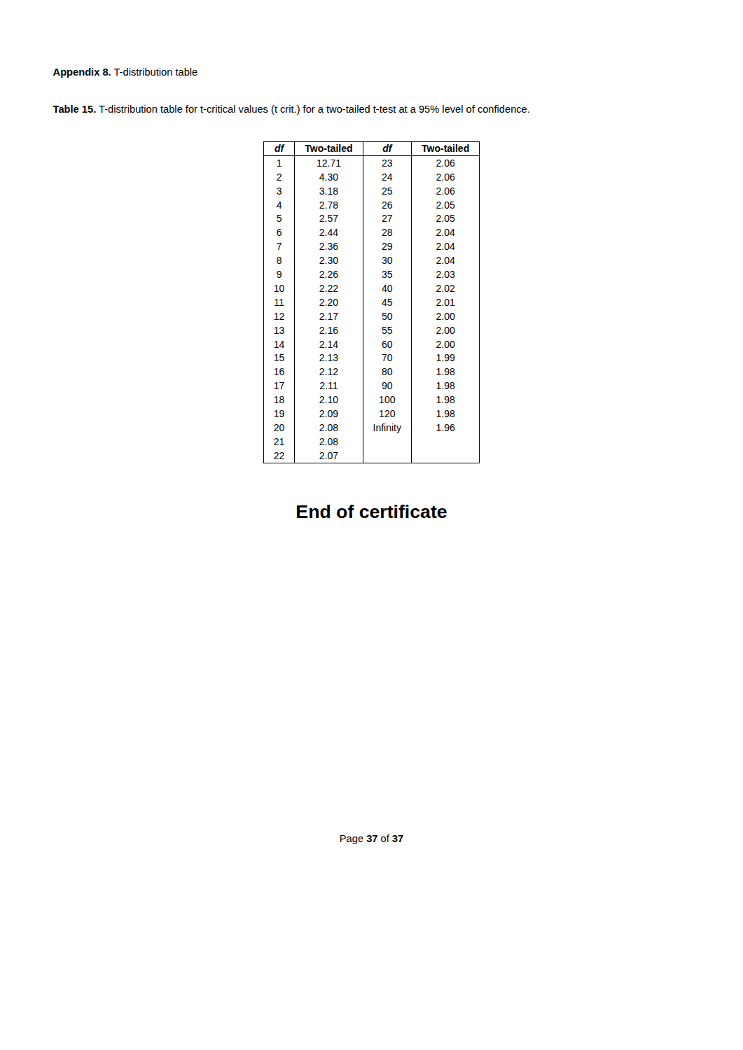Appendix 8. T-distribution table
Table 15. T-distribution table for t-critical values (t crit.) for a two-tailed t-test at a 95% level of confidence.
| df | Two-tailed | df | Two-tailed |
| --- | --- | --- | --- |
| 1 | 12.71 | 23 | 2.06 |
| 2 | 4.30 | 24 | 2.06 |
| 3 | 3.18 | 25 | 2.06 |
| 4 | 2.78 | 26 | 2.05 |
| 5 | 2.57 | 27 | 2.05 |
| 6 | 2.44 | 28 | 2.04 |
| 7 | 2.36 | 29 | 2.04 |
| 8 | 2.30 | 30 | 2.04 |
| 9 | 2.26 | 35 | 2.03 |
| 10 | 2.22 | 40 | 2.02 |
| 11 | 2.20 | 45 | 2.01 |
| 12 | 2.17 | 50 | 2.00 |
| 13 | 2.16 | 55 | 2.00 |
| 14 | 2.14 | 60 | 2.00 |
| 15 | 2.13 | 70 | 1.99 |
| 16 | 2.12 | 80 | 1.98 |
| 17 | 2.11 | 90 | 1.98 |
| 18 | 2.10 | 100 | 1.98 |
| 19 | 2.09 | 120 | 1.98 |
| 20 | 2.08 | Infinity | 1.96 |
| 21 | 2.08 | | |
| 22 | 2.07 | | |
End of certificate
Page 37 of 37